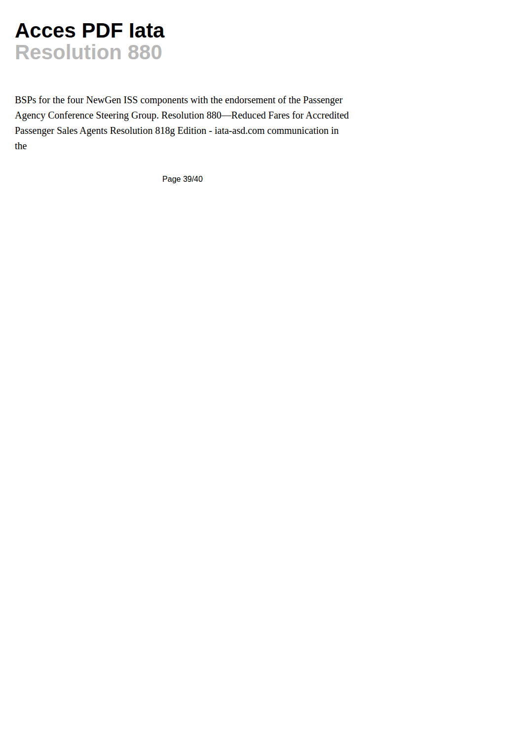Acces PDF Iata Resolution 880
BSPs for the four NewGen ISS components with the endorsement of the Passenger Agency Conference Steering Group. Resolution 880—Reduced Fares for Accredited Passenger Sales Agents Resolution 818g Edition - iata-asd.com communication in the
Page 39/40